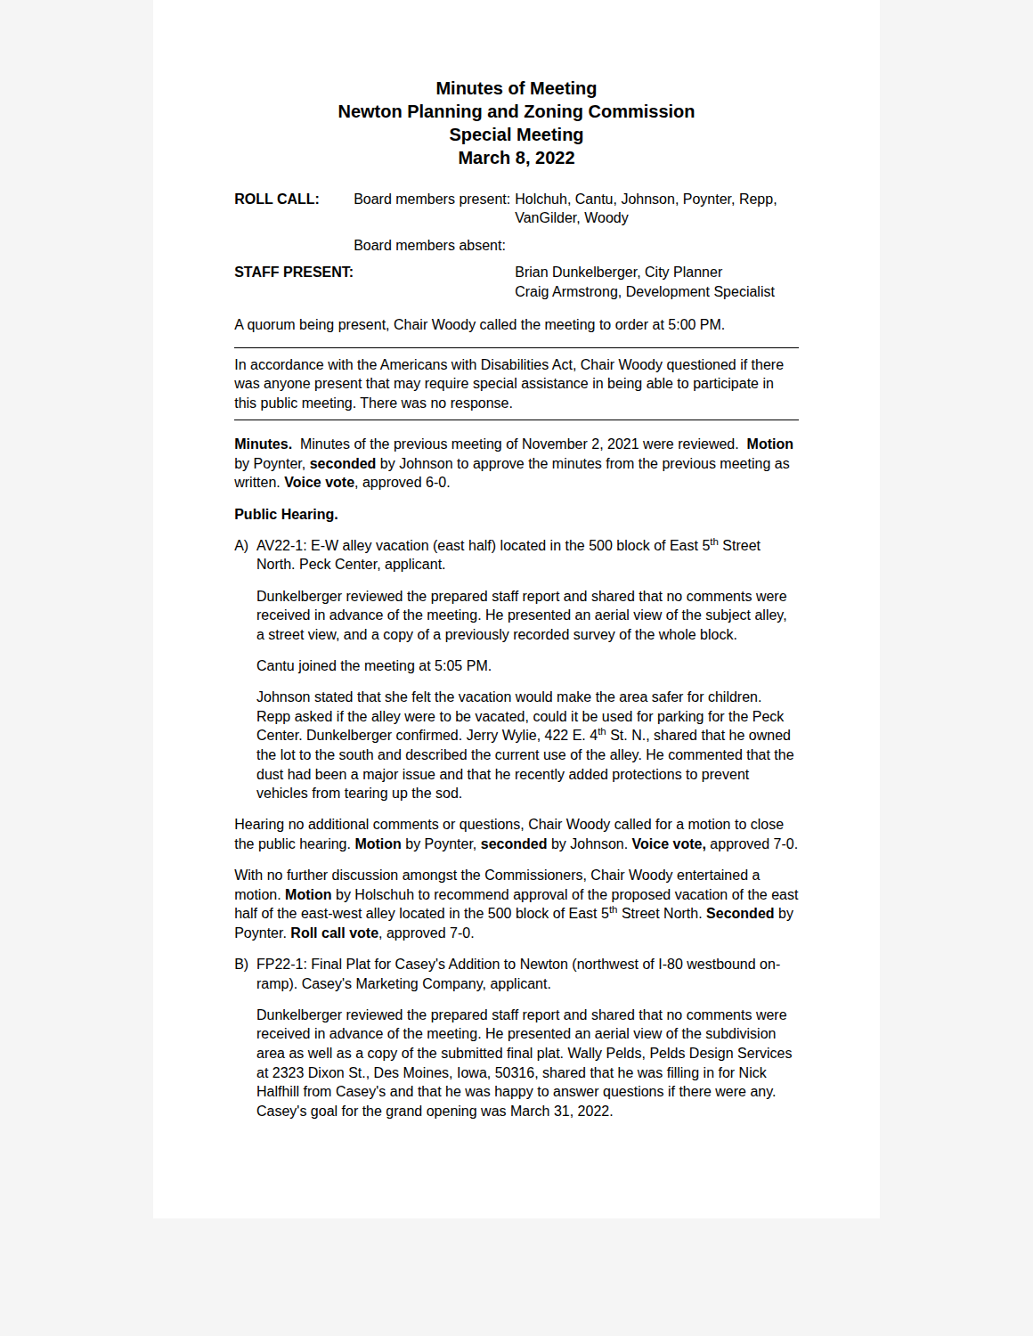Minutes of Meeting Newton Planning and Zoning Commission Special Meeting March 8, 2022
| ROLL CALL: | Board members present: | Holchuh, Cantu, Johnson, Poynter, Repp, VanGilder, Woody |
| | Board members absent: | |
| STAFF PRESENT: | | Brian Dunkelberger, City Planner Craig Armstrong, Development Specialist |
A quorum being present, Chair Woody called the meeting to order at 5:00 PM.
In accordance with the Americans with Disabilities Act, Chair Woody questioned if there was anyone present that may require special assistance in being able to participate in this public meeting. There was no response.
Minutes. Minutes of the previous meeting of November 2, 2021 were reviewed. Motion by Poynter, seconded by Johnson to approve the minutes from the previous meeting as written. Voice vote, approved 6-0.
Public Hearing.
A)
AV22-1: E-W alley vacation (east half) located in the 500 block of East 5th Street North. Peck Center, applicant.
Dunkelberger reviewed the prepared staff report and shared that no comments were received in advance of the meeting. He presented an aerial view of the subject alley, a street view, and a copy of a previously recorded survey of the whole block.
Cantu joined the meeting at 5:05 PM.
Johnson stated that she felt the vacation would make the area safer for children. Repp asked if the alley were to be vacated, could it be used for parking for the Peck Center. Dunkelberger confirmed. Jerry Wylie, 422 E. 4th St. N., shared that he owned the lot to the south and described the current use of the alley. He commented that the dust had been a major issue and that he recently added protections to prevent vehicles from tearing up the sod.
Hearing no additional comments or questions, Chair Woody called for a motion to close the public hearing. Motion by Poynter, seconded by Johnson. Voice vote, approved 7-0.
With no further discussion amongst the Commissioners, Chair Woody entertained a motion. Motion by Holschuh to recommend approval of the proposed vacation of the east half of the east-west alley located in the 500 block of East 5th Street North. Seconded by Poynter. Roll call vote, approved 7-0.
B)
FP22-1: Final Plat for Casey's Addition to Newton (northwest of I-80 westbound on-ramp). Casey's Marketing Company, applicant.
Dunkelberger reviewed the prepared staff report and shared that no comments were received in advance of the meeting. He presented an aerial view of the subdivision area as well as a copy of the submitted final plat. Wally Pelds, Pelds Design Services at 2323 Dixon St., Des Moines, Iowa, 50316, shared that he was filling in for Nick Halfhill from Casey's and that he was happy to answer questions if there were any. Casey's goal for the grand opening was March 31, 2022.